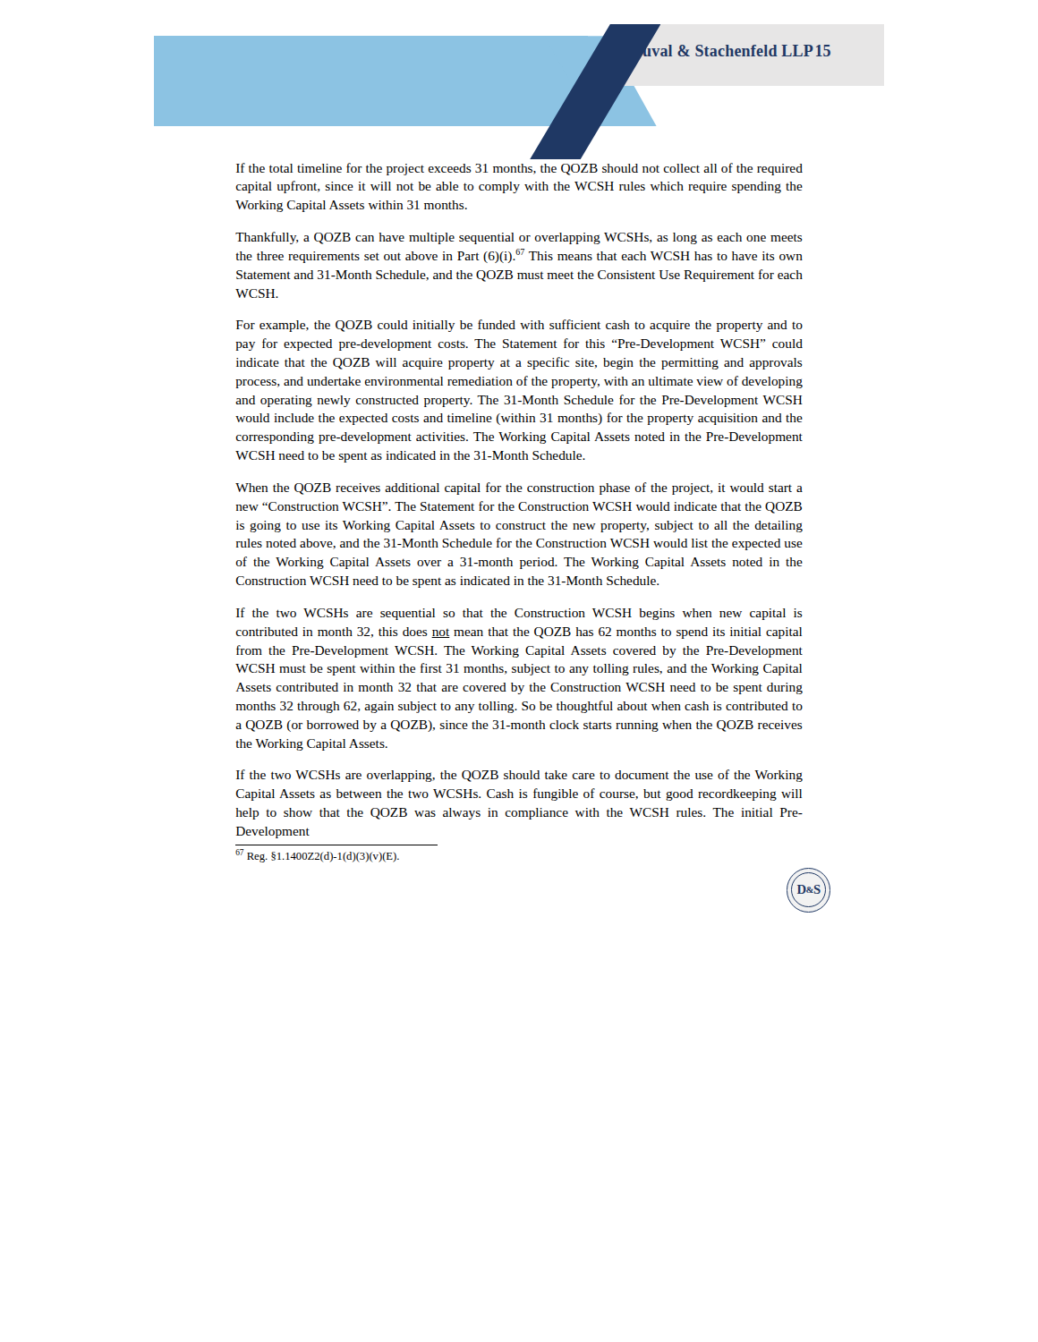Duval & Stachenfeld LLP
15
If the total timeline for the project exceeds 31 months, the QOZB should not collect all of the required capital upfront, since it will not be able to comply with the WCSH rules which require spending the Working Capital Assets within 31 months.
Thankfully, a QOZB can have multiple sequential or overlapping WCSHs, as long as each one meets the three requirements set out above in Part (6)(i).67 This means that each WCSH has to have its own Statement and 31-Month Schedule, and the QOZB must meet the Consistent Use Requirement for each WCSH.
For example, the QOZB could initially be funded with sufficient cash to acquire the property and to pay for expected pre-development costs. The Statement for this “Pre-Development WCSH” could indicate that the QOZB will acquire property at a specific site, begin the permitting and approvals process, and undertake environmental remediation of the property, with an ultimate view of developing and operating newly constructed property. The 31-Month Schedule for the Pre-Development WCSH would include the expected costs and timeline (within 31 months) for the property acquisition and the corresponding pre-development activities. The Working Capital Assets noted in the Pre-Development WCSH need to be spent as indicated in the 31-Month Schedule.
When the QOZB receives additional capital for the construction phase of the project, it would start a new “Construction WCSH”. The Statement for the Construction WCSH would indicate that the QOZB is going to use its Working Capital Assets to construct the new property, subject to all the detailing rules noted above, and the 31-Month Schedule for the Construction WCSH would list the expected use of the Working Capital Assets over a 31-month period. The Working Capital Assets noted in the Construction WCSH need to be spent as indicated in the 31-Month Schedule.
If the two WCSHs are sequential so that the Construction WCSH begins when new capital is contributed in month 32, this does not mean that the QOZB has 62 months to spend its initial capital from the Pre-Development WCSH. The Working Capital Assets covered by the Pre-Development WCSH must be spent within the first 31 months, subject to any tolling rules, and the Working Capital Assets contributed in month 32 that are covered by the Construction WCSH need to be spent during months 32 through 62, again subject to any tolling. So be thoughtful about when cash is contributed to a QOZB (or borrowed by a QOZB), since the 31-month clock starts running when the QOZB receives the Working Capital Assets.
If the two WCSHs are overlapping, the QOZB should take care to document the use of the Working Capital Assets as between the two WCSHs. Cash is fungible of course, but good recordkeeping will help to show that the QOZB was always in compliance with the WCSH rules. The initial Pre-Development
67 Reg. §1.1400Z2(d)-1(d)(3)(v)(E).
D&S